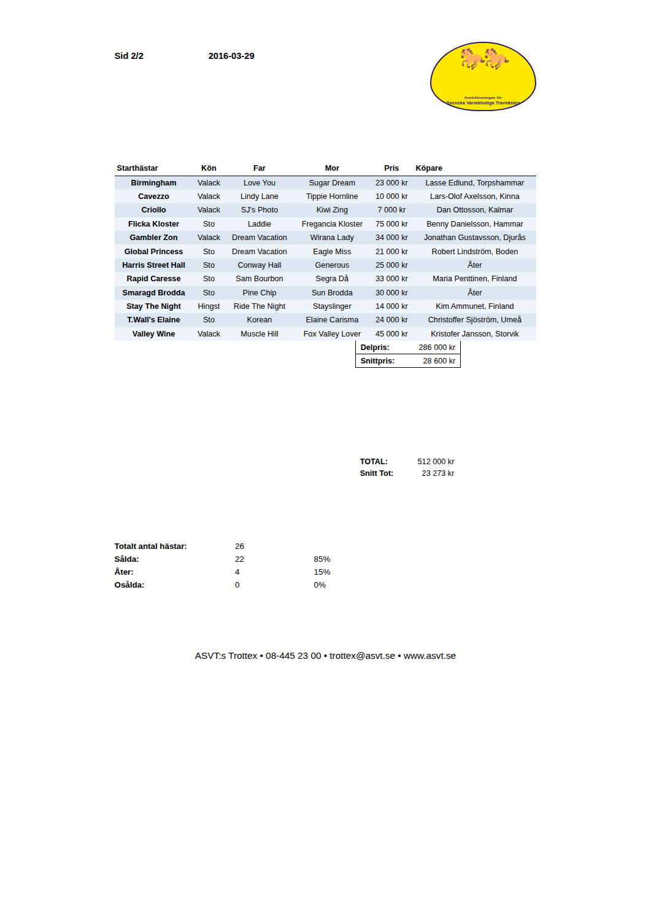Sid 2/2 2016-03-29
🐎🐎
Avelsföreningen för
Svenska Varmblodiga Travhästen
| Starthästar | Kön | Far | Mor | Pris | Köpare |
| --- | --- | --- | --- | --- | --- |
| Birmingham | Valack | Love You | Sugar Dream | 23 000 kr | Lasse Edlund, Torpshammar |
| Cavezzo | Valack | Lindy Lane | Tippie Hornline | 10 000 kr | Lars-Olof Axelsson, Kinna |
| Criollo | Valack | SJ's Photo | Kiwi Zing | 7 000 kr | Dan Ottosson, Kalmar |
| Flicka Kloster | Sto | Laddie | Fregancia Kloster | 75 000 kr | Benny Danielsson, Hammar |
| Gambler Zon | Valack | Dream Vacation | Wirana Lady | 34 000 kr | Jonathan Gustavsson, Djurås |
| Global Princess | Sto | Dream Vacation | Eagle Miss | 21 000 kr | Robert Lindström, Boden |
| Harris Street Hall | Sto | Conway Hall | Generous | 25 000 kr | Åter |
| Rapid Caresse | Sto | Sam Bourbon | Segra Då | 33 000 kr | Maria Penttinen, Finland |
| Smaragd Brodda | Sto | Pine Chip | Sun Brodda | 30 000 kr | Åter |
| Stay The Night | Hingst | Ride The Night | Stayslinger | 14 000 kr | Kim Ammunet, Finland |
| T.Wall's Elaine | Sto | Korean | Elaine Carisma | 24 000 kr | Christoffer Sjöström, Umeå |
| Valley Wine | Valack | Muscle Hill | Fox Valley Lover | 45 000 kr | Kristofer Jansson, Storvik |
| Delpris: | 286 000 kr |
| Snittpris: | 28 600 kr |
| TOTAL: | 512 000 kr |
| Snitt Tot: | 23 273 kr |
| Totalt antal hästar: | 26 | |
| Sålda: | 22 | 85% |
| Åter: | 4 | 15% |
| Osålda: | 0 | 0% |
ASVT:s Trottex • 08-445 23 00 • trottex@asvt.se • www.asvt.se